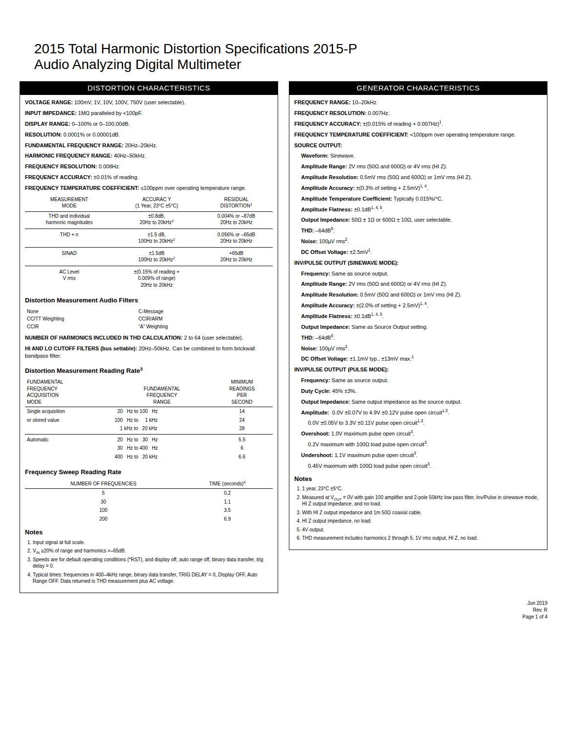2015 Total Harmonic Distortion Specifications 2015-P
Audio Analyzing Digital Multimeter
DISTORTION CHARACTERISTICS
VOLTAGE RANGE: 100mV, 1V, 10V, 100V, 750V (user selectable).
INPUT IMPEDANCE: 1MΩ paralleled by <100pF.
DISPLAY RANGE: 0–100% or 0–100.00dB.
RESOLUTION: 0.0001% or 0.00001dB.
FUNDAMENTAL FREQUENCY RANGE: 20Hz–20kHz.
HARMONIC FREQUENCY RANGE: 40Hz–50kHz.
FREQUENCY RESOLUTION: 0.008Hz.
FREQUENCY ACCURACY: ±0.01% of reading.
FREQUENCY TEMPERATURE COEFFICIENT: ≤100ppm over operating temperature range.
| MEASUREMENT MODE | ACCURAC Y (1 Year, 23°C ±5°C) | RESIDUAL DISTORTION 1 |
| --- | --- | --- |
| THD and individual harmonic magnitudes | ±0.8dB, 20Hz to 20kHz 2 | 0.004% or –87dB 20Hz to 20kHz |
| THD + n | ±1.5 dB, 100Hz to 20kHz 2 | 0.056% or –65dB 20Hz to 20kHz |
| SINAD | ±1.5dB 100Hz to 20kHz 2 | +65dB 20Hz to 20kHz |
| AC Level V rms | ±(0.15% of reading + 0.009% of range) 20Hz to 20kHz | |
Distortion Measurement Audio Filters
| None | C-Message |
| CCITT Weighting | CCIR/ARM |
| CCIR | “A” Weighting |
NUMBER OF HARMONICS INCLUDED IN THD CALCULATION: 2 to 64 (user selectable).
HI AND LO CUTOFF FILTERS (bus settable): 20Hz–50kHz. Can be combined to form brickwall bandpass filter.
Distortion Measurement Reading Rate3
| FUNDAMENTAL FREQUENCY ACQUISITION MODE | FUNDAMENTAL FREQUENCY RANGE | MINIMUM READINGS PER SECOND |
| --- | --- | --- |
| Single acquisition | 20 Hz to 100 Hz | 14 |
| or stored value | 100 Hz to 1 kHz | 24 |
| | 1 kHz to 20 kHz | 28 |
| Automatic | 20 Hz to 30 Hz | 5.5 |
| | 30 Hz to 400 Hz | 6 |
| | 400 Hz to 20 kHz | 6.6 |
Frequency Sweep Reading Rate
| NUMBER OF FREQUENCIES | TIME (seconds) 4 |
| --- | --- |
| 5 | 0.2 |
| 30 | 1.1 |
| 100 | 3.5 |
| 200 | 6.9 |
Notes
Input signal at full scale.
VIN ≥20% of range and harmonics >–65dB.
Speeds are for default operating conditions (*RST), and display off, auto range off, binary data transfer, trig delay = 0.
Typical times: frequencies in 400–4kHz range, binary data transfer, TRIG DELAY = 0, Display OFF, Auto Range OFF. Data returned is THD measurement plus AC voltage.
GENERATOR CHARACTERISTICS
FREQUENCY RANGE: 10–20kHz.
FREQUENCY RESOLUTION: 0.007Hz.
FREQUENCY ACCURACY: ±(0.015% of reading + 0.007Hz)1.
FREQUENCY TEMPERATURE COEFFICIENT: <100ppm over operating temperature range.
SOURCE OUTPUT:
Waveform: Sinewave.
Amplitude Range: 2V rms (50Ω and 600Ω) or 4V rms (HI Z).
Amplitude Resolution: 0.5mV rms (50Ω and 600Ω) or 1mV rms (HI Z).
Amplitude Accuracy: ±(0.3% of setting + 2.5mV)1, 4.
Amplitude Temperature Coefficient: Typically 0.015%/°C.
Amplitude Flatness: ±0.1dB1, 4, 5.
Output Impedance: 50Ω ± 1Ω or 600Ω ± 10Ω, user selectable.
THD: –64dB6.
Noise: 100µV rms2.
DC Offset Voltage: ±2.5mV1.
INV/PULSE OUTPUT (SINEWAVE MODE):
Frequency: Same as source output.
Amplitude Range: 2V rms (50Ω and 600Ω) or 4V rms (HI Z).
Amplitude Resolution: 0.5mV (50Ω and 600Ω) or 1mV rms (HI Z).
Amplitude Accuracy: ±(2.0% of setting + 2.5mV)1, 4.
Amplitude Flatness: ±0.1dB1, 4, 5.
Output Impedance: Same as Source Output setting.
THD: –64dB6.
Noise: 100µV rms2.
DC Offset Voltage: ±1.1mV typ., ±13mV max.1
INV/PULSE OUTPUT (PULSE MODE):
Frequency: Same as source output.
Duty Cycle: 45% ±3%.
Output Impedance: Same output impedance as the source output.
Amplitude: 0.0V ±0.07V to 4.9V ±0.12V pulse open circuit1,3.
0.0V ±0.05V to 3.3V ±0.11V pulse open circuit1,3.
Overshoot: 1.0V maximum pulse open circuit3.
0.2V maximum with 100Ω load pulse open circuit3.
Undershoot: 1.1V maximum pulse open circuit3.
0.45V maximum with 100Ω load pulse open circuit3.
Notes
1 year, 23°C ±5°C.
Measured at VOUT = 0V with gain 100 amplifier and 2-pole 50kHz low pass filter, Inv/Pulse in sinewave mode, HI Z output impedance, and no load.
With HI Z output impedance and 1m 50Ω coaxial cable.
HI Z output impedance, no load.
4V output.
THD measurement includes harmonics 2 through 5, 1V rms output, HI Z, no load.
Jun 2019
Rev. R
Page 1 of 4